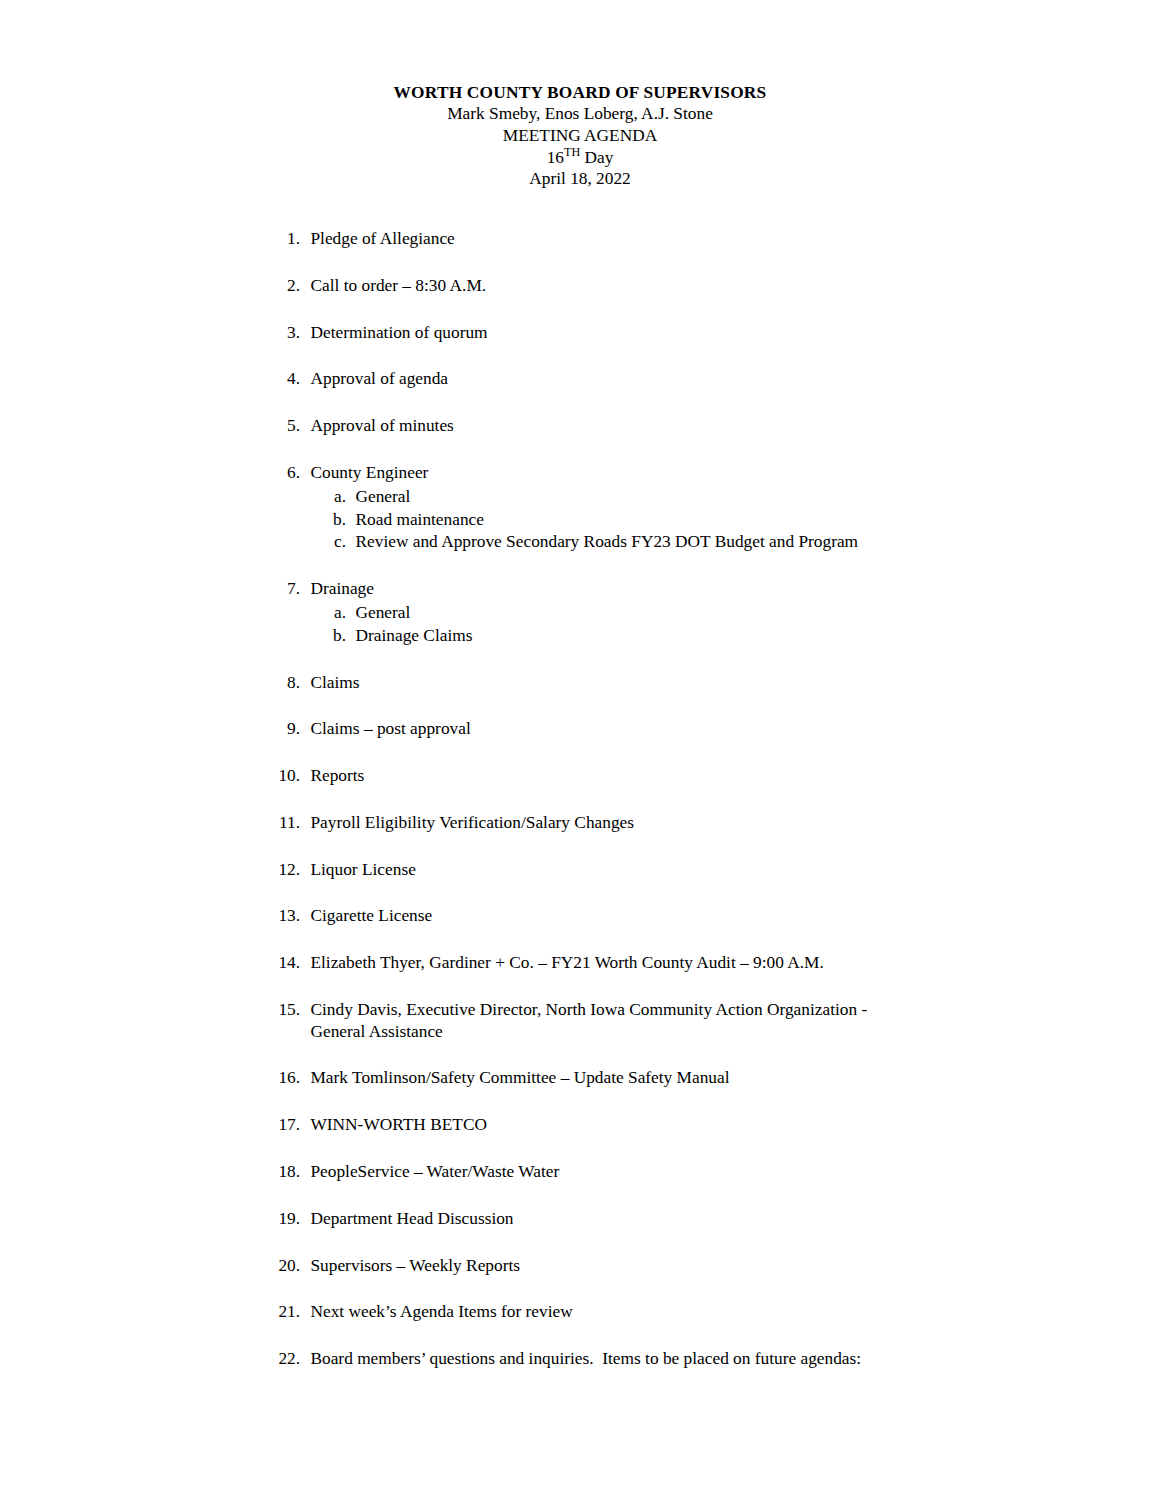Worth County Board of Supervisors
Mark Smeby, Enos Loberg, A.J. Stone
MEETING AGENDA
16TH Day
April 18, 2022
Pledge of Allegiance
Call to order – 8:30 A.M.
Determination of quorum
Approval of agenda
Approval of minutes
County Engineer
General
Road maintenance
Review and Approve Secondary Roads FY23 DOT Budget and Program
Drainage
General
Drainage Claims
Claims
Claims – post approval
Reports
Payroll Eligibility Verification/Salary Changes
Liquor License
Cigarette License
Elizabeth Thyer, Gardiner + Co. – FY21 Worth County Audit – 9:00 A.M.
Cindy Davis, Executive Director, North Iowa Community Action Organization - General Assistance
Mark Tomlinson/Safety Committee – Update Safety Manual
WINN-WORTH BETCO
PeopleService – Water/Waste Water
Department Head Discussion
Supervisors – Weekly Reports
Next week’s Agenda Items for review
Board members’ questions and inquiries. Items to be placed on future agendas: